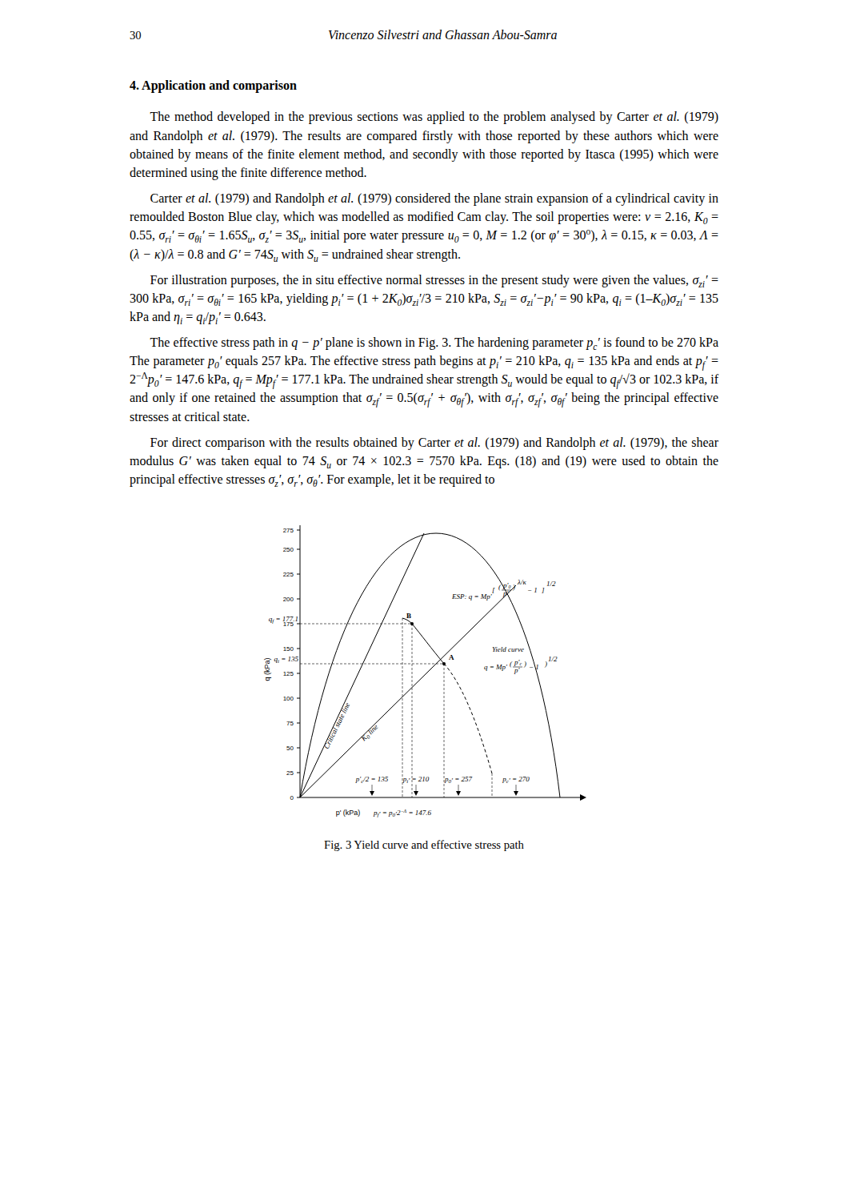30 Vincenzo Silvestri and Ghassan Abou-Samra
4. Application and comparison
The method developed in the previous sections was applied to the problem analysed by Carter et al. (1979) and Randolph et al. (1979). The results are compared firstly with those reported by these authors which were obtained by means of the finite element method, and secondly with those reported by Itasca (1995) which were determined using the finite difference method.
Carter et al. (1979) and Randolph et al. (1979) considered the plane strain expansion of a cylindrical cavity in remoulded Boston Blue clay, which was modelled as modified Cam clay. The soil properties were: v = 2.16, K0 = 0.55, σri′ = σθi′ = 1.65Su, σz′ = 3Su, initial pore water pressure u0 = 0, M = 1.2 (or φ′ = 30o), λ = 0.15, κ = 0.03, Λ = (λ − κ)/λ = 0.8 and G′ = 74Su with Su = undrained shear strength.
For illustration purposes, the in situ effective normal stresses in the present study were given the values, σzi′ = 300 kPa, σri′ = σθi′ = 165 kPa, yielding pi′ = (1 + 2K0)σzi′/3 = 210 kPa, Szi = σzi′−pi′ = 90 kPa, qi = (1–K0)σzi′ = 135 kPa and ηi = qi/pi′ = 0.643.
The effective stress path in q − p′ plane is shown in Fig. 3. The hardening parameter pc′ is found to be 270 kPa The parameter p0′ equals 257 kPa. The effective stress path begins at pi′ = 210 kPa, qi = 135 kPa and ends at pf′ = 2−Λp0′ = 147.6 kPa, qf = Mpf′ = 177.1 kPa. The undrained shear strength Su would be equal to qf/√3 or 102.3 kPa, if and only if one retained the assumption that σzf′ = 0.5(σrf′ + σθf′), with σrf′, σzf′, σθf′ being the principal effective stresses at critical state.
For direct comparison with the results obtained by Carter et al. (1979) and Randolph et al. (1979), the shear modulus G′ was taken equal to 74 Su or 74 × 102.3 = 7570 kPa. Eqs. (18) and (19) were used to obtain the principal effective stresses σz′, σr′, σθ′. For example, let it be required to
0 25 50 75 100 125 150 175 200 225 250 275 q (kPa) p' (kPa) Critical state line K0 line A B ESP: q = Mp′ [ ( p′0 p′ ) λ/κ − 1 ] 1/2 Yield curve q = Mp′ ( p′c p′ ) − 1 ) 1/2 qf = 177.1 qi = 135 p′c/2 = 135 pi′ = 210 p0′ = 257 pc′ = 270 pf′ = p0′2−Λ = 147.6
Fig. 3 Yield curve and effective stress path